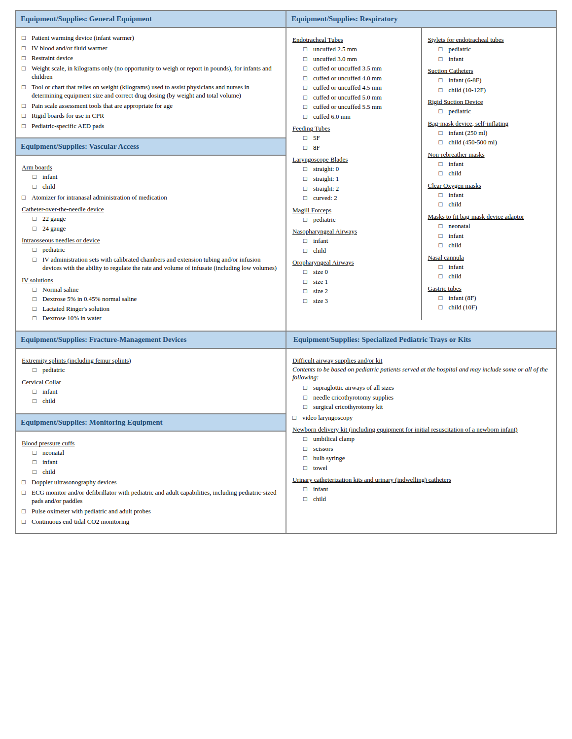| Equipment/Supplies: General Equipment Patient warming device (infant warmer) IV blood and/or fluid warmer Restraint device Weight scale, in kilograms only (no opportunity to weigh or report in pounds), for infants and children Tool or chart that relies on weight (kilograms) used to assist physicians and nurses in determining equipment size and correct drug dosing (by weight and total volume) Pain scale assessment tools that are appropriate for age Rigid boards for use in CPR Pediatric-specific AED pads Equipment/Supplies: Vascular Access Arm boards infant child Atomizer for intranasal administration of medication Catheter-over-the-needle device 22 gauge 24 gauge Intraosseous needles or device pediatric IV administration sets with calibrated chambers and extension tubing and/or infusion devices with the ability to regulate the rate and volume of infusate (including low volumes) IV solutions Normal saline Dextrose 5% in 0.45% normal saline Lactated Ringer's solution Dextrose 10% in water | Equipment/Supplies: Respiratory / Endotracheal Tubes uncuffed 2.5 mm uncuffed 3.0 mm cuffed or uncuffed 3.5 mm cuffed or uncuffed 4.0 mm cuffed or uncuffed 4.5 mm cuffed or uncuffed 5.0 mm cuffed or uncuffed 5.5 mm cuffed 6.0 mm Feeding Tubes 5F 8F Laryngoscope Blades straight: 0 straight: 1 straight: 2 curved: 2 Magill Forceps pediatric Nasopharyngeal Airways infant child Oropharyngeal Airways size 0 size 1 size 2 size 3 / Stylets for endotracheal tubes pediatric infant Suction Catheters infant (6-8F) child (10-12F) Rigid Suction Device pediatric Bag-mask device, self-inflating infant (250 ml) child (450-500 ml) Non-rebreather masks infant child Clear Oxygen masks infant child Masks to fit bag-mask device adaptor neonatal infant child Nasal cannula infant child Gastric tubes infant (8F) child (10F) / |
| Equipment/Supplies: Fracture-Management Devices Extremity splints (including femur splints) pediatric Cervical Collar infant child Equipment/Supplies: Monitoring Equipment Blood pressure cuffs neonatal infant child Doppler ultrasonography devices ECG monitor and/or defibrillator with pediatric and adult capabilities, including pediatric-sized pads and/or paddles Pulse oximeter with pediatric and adult probes Continuous end-tidal CO2 monitoring | Equipment/Supplies: Specialized Pediatric Trays or Kits Difficult airway supplies and/or kit Contents to be based on pediatric patients served at the hospital and may include some or all of the following: supraglottic airways of all sizes needle cricothyrotomy supplies surgical cricothyrotomy kit video laryngoscopy Newborn delivery kit (including equipment for initial resuscitation of a newborn infant) umbilical clamp scissors bulb syringe towel Urinary catheterization kits and urinary (indwelling) catheters infant child |